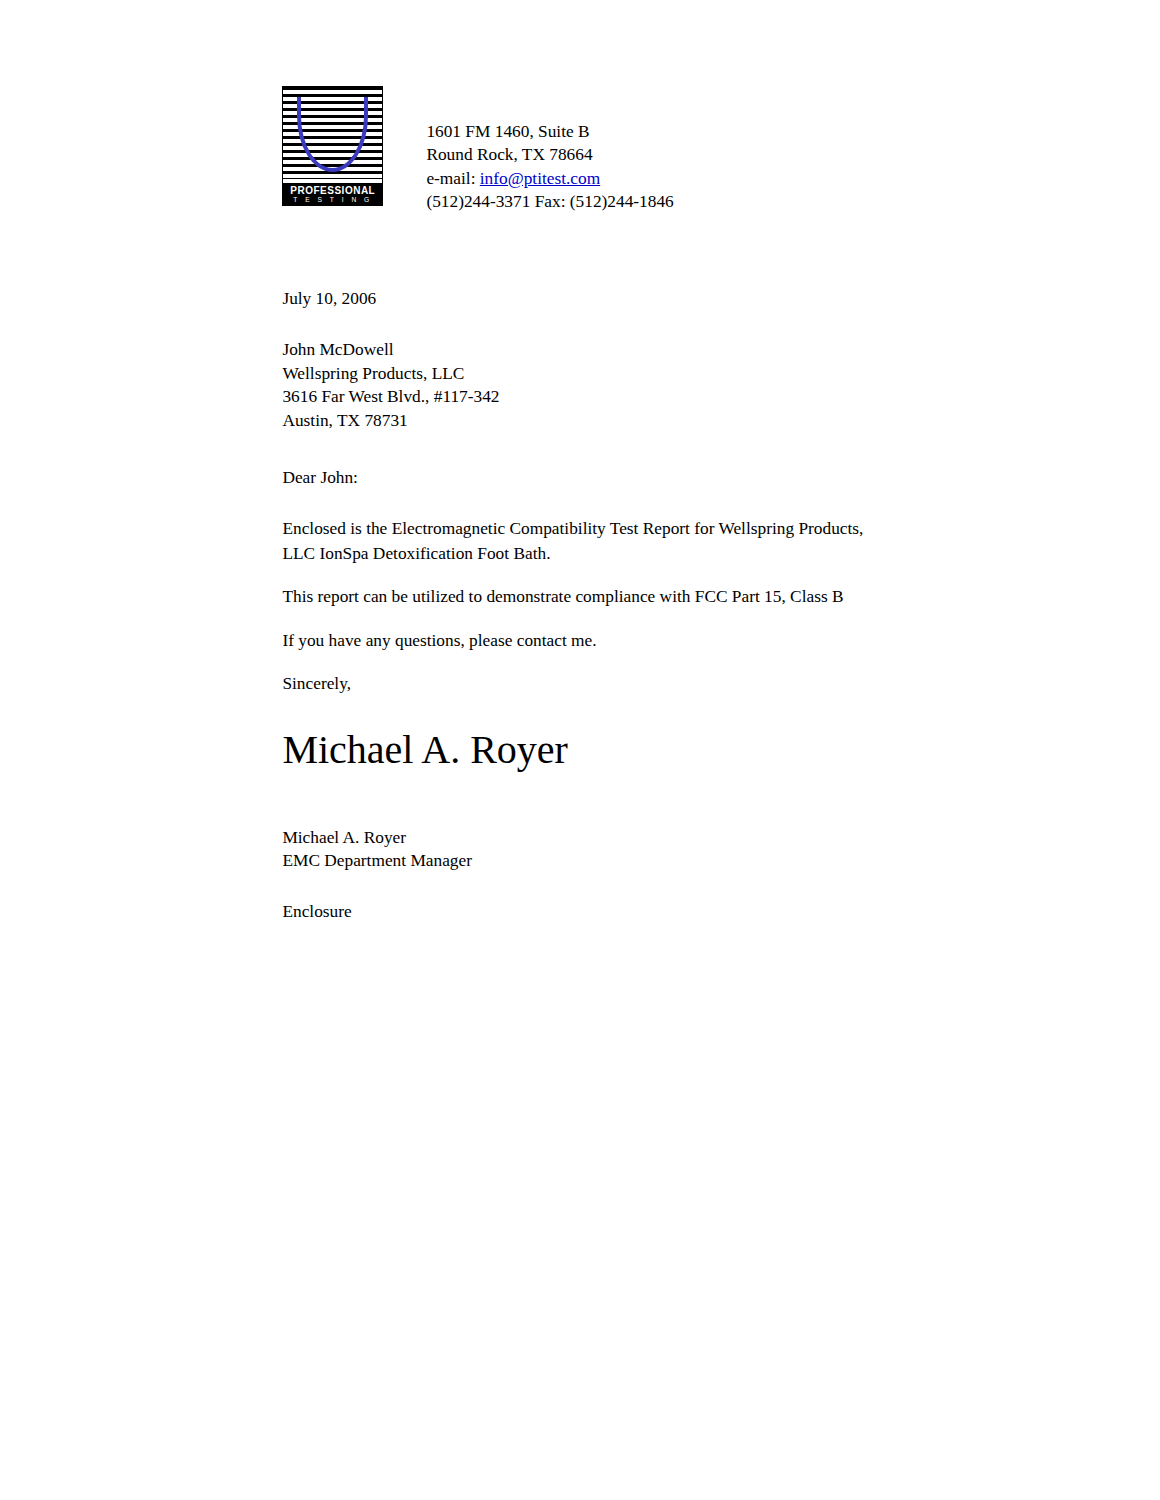PROFESSIONAL T E S T I N G
1601 FM 1460, Suite B
Round Rock, TX 78664
e-mail: info@ptitest.com
(512)244-3371 Fax: (512)244-1846
July 10, 2006
John McDowell
Wellspring Products, LLC
3616 Far West Blvd., #117-342
Austin, TX 78731
Dear John:
Enclosed is the Electromagnetic Compatibility Test Report for Wellspring Products, LLC IonSpa Detoxification Foot Bath.
This report can be utilized to demonstrate compliance with FCC Part 15, Class B
If you have any questions, please contact me.
Sincerely,
Michael A. Royer
Michael A. Royer
EMC Department Manager
Enclosure